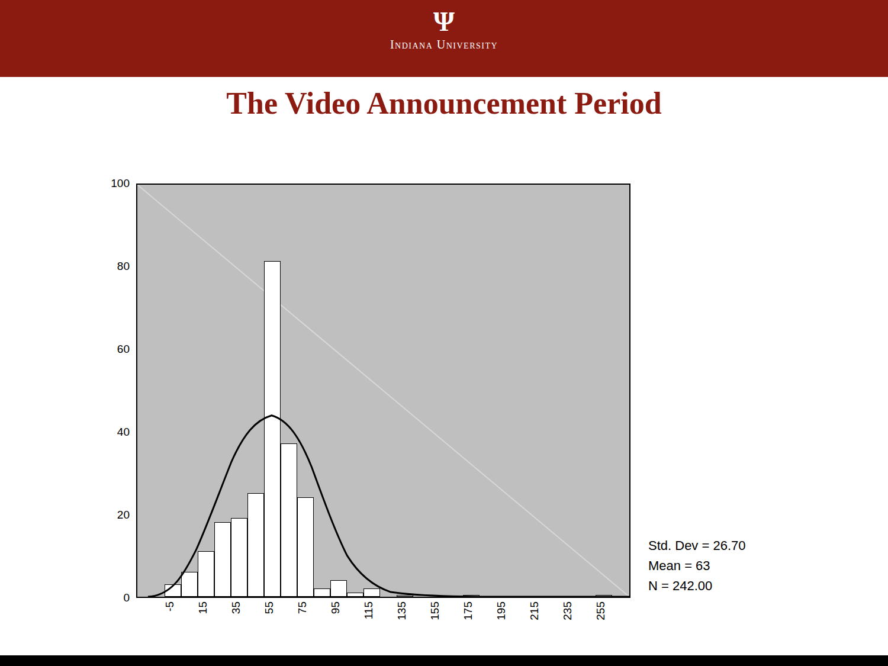Ψ
Indiana University
The Video Announcement Period
100 80 60 40 20 0
-5 15 35 55 75 95 115 135 155 175 195 215 235 255
Std. Dev = 26.70
Mean = 63
N = 242.00